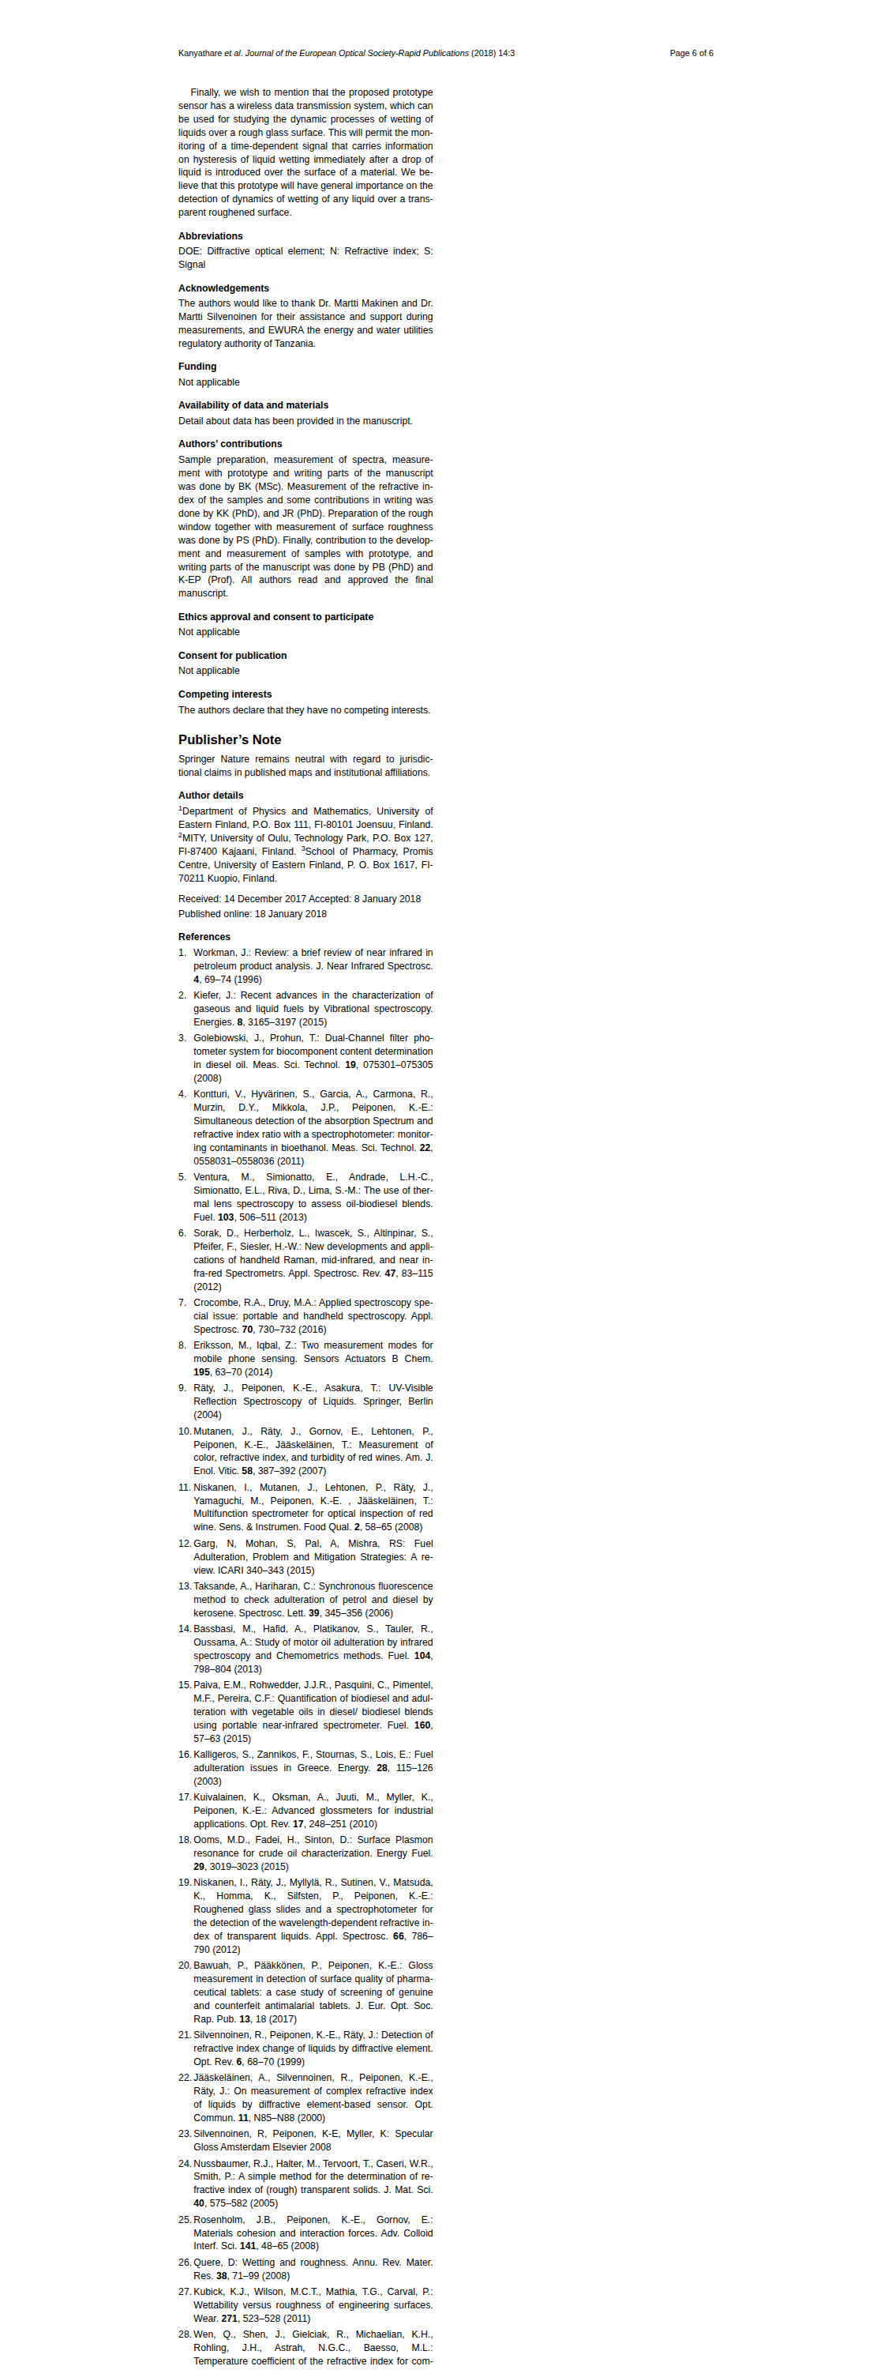Kanyathare et al. Journal of the European Optical Society-Rapid Publications (2018) 14:3
Page 6 of 6
Finally, we wish to mention that the proposed prototype sensor has a wireless data transmission system, which can be used for studying the dynamic processes of wetting of liquids over a rough glass surface. This will permit the monitoring of a time-dependent signal that carries information on hysteresis of liquid wetting immediately after a drop of liquid is introduced over the surface of a material. We believe that this prototype will have general importance on the detection of dynamics of wetting of any liquid over a transparent roughened surface.
Abbreviations
DOE: Diffractive optical element; N: Refractive index; S: Signal
Acknowledgements
The authors would like to thank Dr. Martti Makinen and Dr. Martti Silvenoinen for their assistance and support during measurements, and EWURA the energy and water utilities regulatory authority of Tanzania.
Funding
Not applicable
Availability of data and materials
Detail about data has been provided in the manuscript.
Authors’ contributions
Sample preparation, measurement of spectra, measurement with prototype and writing parts of the manuscript was done by BK (MSc). Measurement of the refractive index of the samples and some contributions in writing was done by KK (PhD), and JR (PhD). Preparation of the rough window together with measurement of surface roughness was done by PS (PhD). Finally, contribution to the development and measurement of samples with prototype, and writing parts of the manuscript was done by PB (PhD) and K-EP (Prof). All authors read and approved the final manuscript.
Ethics approval and consent to participate
Not applicable
Consent for publication
Not applicable
Competing interests
The authors declare that they have no competing interests.
Publisher’s Note
Springer Nature remains neutral with regard to jurisdictional claims in published maps and institutional affiliations.
Author details
1Department of Physics and Mathematics, University of Eastern Finland, P.O. Box 111, FI-80101 Joensuu, Finland. 2MITY, University of Oulu, Technology Park, P.O. Box 127, FI-87400 Kajaani, Finland. 3School of Pharmacy, Promis Centre, University of Eastern Finland, P. O. Box 1617, FI-70211 Kuopio, Finland.
Received: 14 December 2017 Accepted: 8 January 2018
Published online: 18 January 2018
References
Workman, J.: Review: a brief review of near infrared in petroleum product analysis. J. Near Infrared Spectrosc. 4, 69–74 (1996)
Kiefer, J.: Recent advances in the characterization of gaseous and liquid fuels by Vibrational spectroscopy. Energies. 8, 3165–3197 (2015)
Golebiowski, J., Prohun, T.: Dual-Channel filter photometer system for biocomponent content determination in diesel oil. Meas. Sci. Technol. 19, 075301–075305 (2008)
Kontturi, V., Hyvärinen, S., Garcia, A., Carmona, R., Murzin, D.Y., Mikkola, J.P., Peiponen, K.-E.: Simultaneous detection of the absorption Spectrum and refractive index ratio with a spectrophotometer: monitoring contaminants in bioethanol. Meas. Sci. Technol. 22, 0558031–0558036 (2011)
Ventura, M., Simionatto, E., Andrade, L.H.-C., Simionatto, E.L., Riva, D., Lima, S.-M.: The use of thermal lens spectroscopy to assess oil-biodiesel blends. Fuel. 103, 506–511 (2013)
Sorak, D., Herberholz, L., Iwascek, S., Altinpinar, S., Pfeifer, F., Siesler, H.-W.: New developments and applications of handheld Raman, mid-infrared, and near infra-red Spectrometrs. Appl. Spectrosc. Rev. 47, 83–115 (2012)
Crocombe, R.A., Druy, M.A.: Applied spectroscopy special issue: portable and handheld spectroscopy. Appl. Spectrosc. 70, 730–732 (2016)
Eriksson, M., Iqbal, Z.: Two measurement modes for mobile phone sensing. Sensors Actuators B Chem. 195, 63–70 (2014)
Räty, J., Peiponen, K.-E., Asakura, T.: UV-Visible Reflection Spectroscopy of Liquids. Springer, Berlin (2004)
Mutanen, J., Räty, J., Gornov, E., Lehtonen, P., Peiponen, K.-E., Jääskeläinen, T.: Measurement of color, refractive index, and turbidity of red wines. Am. J. Enol. Vitic. 58, 387–392 (2007)
Niskanen, I., Mutanen, J., Lehtonen, P., Räty, J., Yamaguchi, M., Peiponen, K.-E. , Jääskeläinen, T.: Multifunction spectrometer for optical inspection of red wine. Sens. & Instrumen. Food Qual. 2, 58–65 (2008)
Garg, N, Mohan, S, Pal, A, Mishra, RS: Fuel Adulteration, Problem and Mitigation Strategies: A review. ICARI 340–343 (2015)
Taksande, A., Hariharan, C.: Synchronous fluorescence method to check adulteration of petrol and diesel by kerosene. Spectrosc. Lett. 39, 345–356 (2006)
Bassbasi, M., Hafid, A., Platikanov, S., Tauler, R., Oussama, A.: Study of motor oil adulteration by infrared spectroscopy and Chemometrics methods. Fuel. 104, 798–804 (2013)
Paiva, E.M., Rohwedder, J.J.R., Pasquini, C., Pimentel, M.F., Pereira, C.F.: Quantification of biodiesel and adulteration with vegetable oils in diesel/ biodiesel blends using portable near-infrared spectrometer. Fuel. 160, 57–63 (2015)
Kalligeros, S., Zannikos, F., Stournas, S., Lois, E.: Fuel adulteration issues in Greece. Energy. 28, 115–126 (2003)
Kuivalainen, K., Oksman, A., Juuti, M., Myller, K., Peiponen, K.-E.: Advanced glossmeters for industrial applications. Opt. Rev. 17, 248–251 (2010)
Ooms, M.D., Fadei, H., Sinton, D.: Surface Plasmon resonance for crude oil characterization. Energy Fuel. 29, 3019–3023 (2015)
Niskanen, I., Räty, J., Myllylä, R., Sutinen, V., Matsuda, K., Homma, K., Silfsten, P., Peiponen, K.-E.: Roughened glass slides and a spectrophotometer for the detection of the wavelength-dependent refractive index of transparent liquids. Appl. Spectrosc. 66, 786–790 (2012)
Bawuah, P., Pääkkönen, P., Peiponen, K.-E.: Gloss measurement in detection of surface quality of pharmaceutical tablets: a case study of screening of genuine and counterfeit antimalarial tablets. J. Eur. Opt. Soc. Rap. Pub. 13, 18 (2017)
Silvennoinen, R., Peiponen, K.-E., Räty, J.: Detection of refractive index change of liquids by diffractive element. Opt. Rev. 6, 68–70 (1999)
Jääskeläinen, A., Silvennoinen, R., Peiponen, K.-E., Räty, J.: On measurement of complex refractive index of liquids by diffractive element-based sensor. Opt. Commun. 11, N85–N88 (2000)
Silvennoinen, R, Peiponen, K-E, Myller, K: Specular Gloss Amsterdam Elsevier 2008
Nussbaumer, R.J., Halter, M., Tervoort, T., Caseri, W.R., Smith, P.: A simple method for the determination of refractive index of (rough) transparent solids. J. Mat. Sci. 40, 575–582 (2005)
Rosenholm, J.B., Peiponen, K.-E., Gornov, E.: Materials cohesion and interaction forces. Adv. Colloid Interf. Sci. 141, 48–65 (2008)
Quere, D: Wetting and roughness. Annu. Rev. Mater. Res. 38, 71–99 (2008)
Kubick, K.J., Wilson, M.C.T., Mathia, T.G., Carval, P.: Wettability versus roughness of engineering surfaces. Wear. 271, 523–528 (2011)
Wen, Q., Shen, J., Gielciak, R., Michaelian, K.H., Rohling, J.H., Astrah, N.G.C., Baesso, M.L.: Temperature coefficient of the refractive index for complex hydrocarbon mixtures. Int. J. Thermophys. 35, 930–941 (2014)